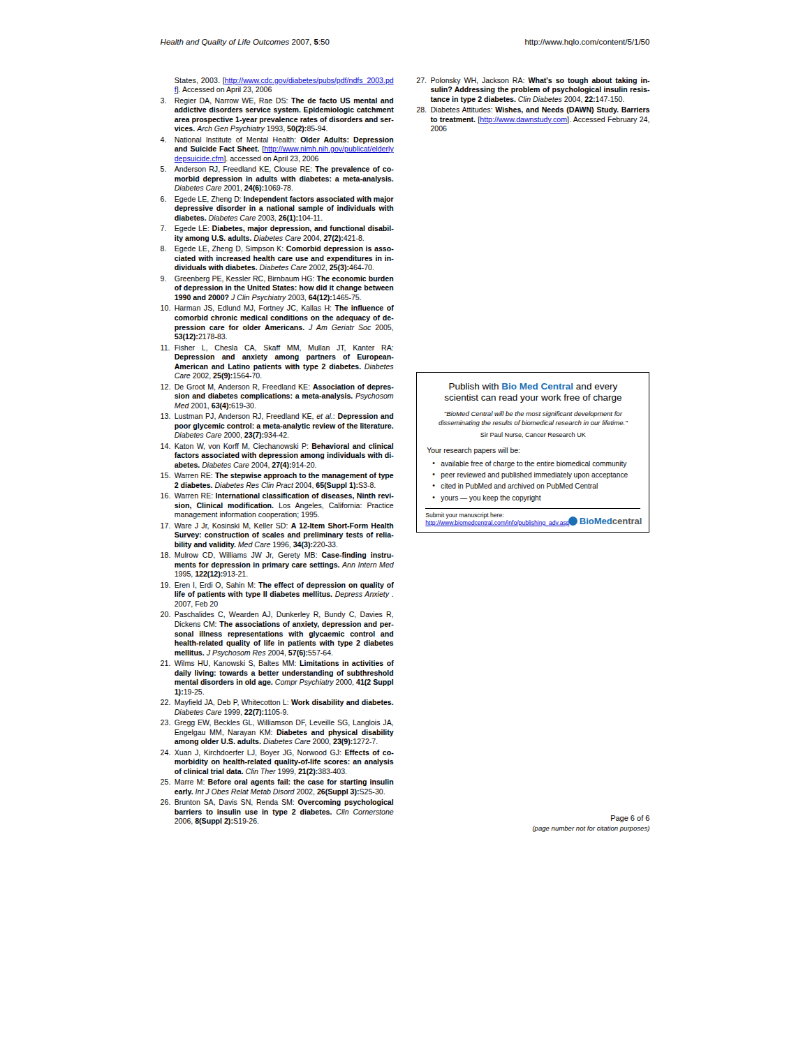Health and Quality of Life Outcomes 2007, 5:50
http://www.hqlo.com/content/5/1/50
States, 2003. [http://www.cdc.gov/diabetes/pubs/pdf/ndfs_2003.pdf]. Accessed on April 23, 2006
3. Regier DA, Narrow WE, Rae DS: The de facto US mental and addictive disorders service system. Epidemiologic catchment area prospective 1-year prevalence rates of disorders and services. Arch Gen Psychiatry 1993, 50(2): 85-94.
4. National Institute of Mental Health: Older Adults: Depression and Suicide Fact Sheet. [http://www.nimh.nih.gov/publicat/elderlydepsuicide.cfm]. accessed on April 23, 2006
5. Anderson RJ, Freedland KE, Clouse RE: The prevalence of comorbid depression in adults with diabetes: a meta-analysis. Diabetes Care 2001, 24(6): 1069-78.
6. Egede LE, Zheng D: Independent factors associated with major depressive disorder in a national sample of individuals with diabetes. Diabetes Care 2003, 26(1): 104-11.
7. Egede LE: Diabetes, major depression, and functional disability among U.S. adults. Diabetes Care 2004, 27(2): 421-8.
8. Egede LE, Zheng D, Simpson K: Comorbid depression is associated with increased health care use and expenditures in individuals with diabetes. Diabetes Care 2002, 25(3): 464-70.
9. Greenberg PE, Kessler RC, Birnbaum HG: The economic burden of depression in the United States: how did it change between 1990 and 2000? J Clin Psychiatry 2003, 64(12): 1465-75.
10. Harman JS, Edlund MJ, Fortney JC, Kallas H: The influence of comorbid chronic medical conditions on the adequacy of depression care for older Americans. J Am Geriatr Soc 2005, 53(12): 2178-83.
11. Fisher L, Chesla CA, Skaff MM, Mullan JT, Kanter RA: Depression and anxiety among partners of European-American and Latino patients with type 2 diabetes. Diabetes Care 2002, 25(9): 1564-70.
12. De Groot M, Anderson R, Freedland KE: Association of depression and diabetes complications: a meta-analysis. Psychosom Med 2001, 63(4): 619-30.
13. Lustman PJ, Anderson RJ, Freedland KE, et al.: Depression and poor glycemic control: a meta-analytic review of the literature. Diabetes Care 2000, 23(7): 934-42.
14. Katon W, von Korff M, Ciechanowski P: Behavioral and clinical factors associated with depression among individuals with diabetes. Diabetes Care 2004, 27(4): 914-20.
15. Warren RE: The stepwise approach to the management of type 2 diabetes. Diabetes Res Clin Pract 2004, 65(Suppl 1): S3-8.
16. Warren RE: International classification of diseases, Ninth revision, Clinical modification. Los Angeles, California: Practice management information cooperation; 1995.
17. Ware J Jr, Kosinski M, Keller SD: A 12-Item Short-Form Health Survey: construction of scales and preliminary tests of reliability and validity. Med Care 1996, 34(3): 220-33.
18. Mulrow CD, Williams JW Jr, Gerety MB: Case-finding instruments for depression in primary care settings. Ann Intern Med 1995, 122(12): 913-21.
19. Eren I, Erdi O, Sahin M: The effect of depression on quality of life of patients with type II diabetes mellitus. Depress Anxiety . 2007, Feb 20
20. Paschalides C, Wearden AJ, Dunkerley R, Bundy C, Davies R, Dickens CM: The associations of anxiety, depression and personal illness representations with glycaemic control and health-related quality of life in patients with type 2 diabetes mellitus. J Psychosom Res 2004, 57(6): 557-64.
21. Wilms HU, Kanowski S, Baltes MM: Limitations in activities of daily living: towards a better understanding of subthreshold mental disorders in old age. Compr Psychiatry 2000, 41(2 Suppl 1): 19-25.
22. Mayfield JA, Deb P, Whitecotton L: Work disability and diabetes. Diabetes Care 1999, 22(7): 1105-9.
23. Gregg EW, Beckles GL, Williamson DF, Leveille SG, Langlois JA, Engelgau MM, Narayan KM: Diabetes and physical disability among older U.S. adults. Diabetes Care 2000, 23(9): 1272-7.
24. Xuan J, Kirchdoerfer LJ, Boyer JG, Norwood GJ: Effects of comorbidity on health-related quality-of-life scores: an analysis of clinical trial data. Clin Ther 1999, 21(2): 383-403.
25. Marre M: Before oral agents fail: the case for starting insulin early. Int J Obes Relat Metab Disord 2002, 26(Suppl 3): S25-30.
26. Brunton SA, Davis SN, Renda SM: Overcoming psychological barriers to insulin use in type 2 diabetes. Clin Cornerstone 2006, 8(Suppl 2): S19-26.
27. Polonsky WH, Jackson RA: What's so tough about taking insulin? Addressing the problem of psychological insulin resistance in type 2 diabetes. Clin Diabetes 2004, 22: 147-150.
28. Diabetes Attitudes: Wishes, and Needs (DAWN) Study. Barriers to treatment. [http://www.dawnstudy.com]. Accessed February 24, 2006
Publish with Bio Med Central and every
scientist can read your work free of charge
"BioMed Central will be the most significant development for disseminating the results of biomedical research in our lifetime."
Sir Paul Nurse, Cancer Research UK
Your research papers will be:
available free of charge to the entire biomedical community
peer reviewed and published immediately upon acceptance
cited in PubMed and archived on PubMed Central
yours — you keep the copyright
Submit your manuscript here:
http://www.biomedcentral.com/info/publishing_adv.asp
BioMedcentral
Page 6 of 6
(page number not for citation purposes)